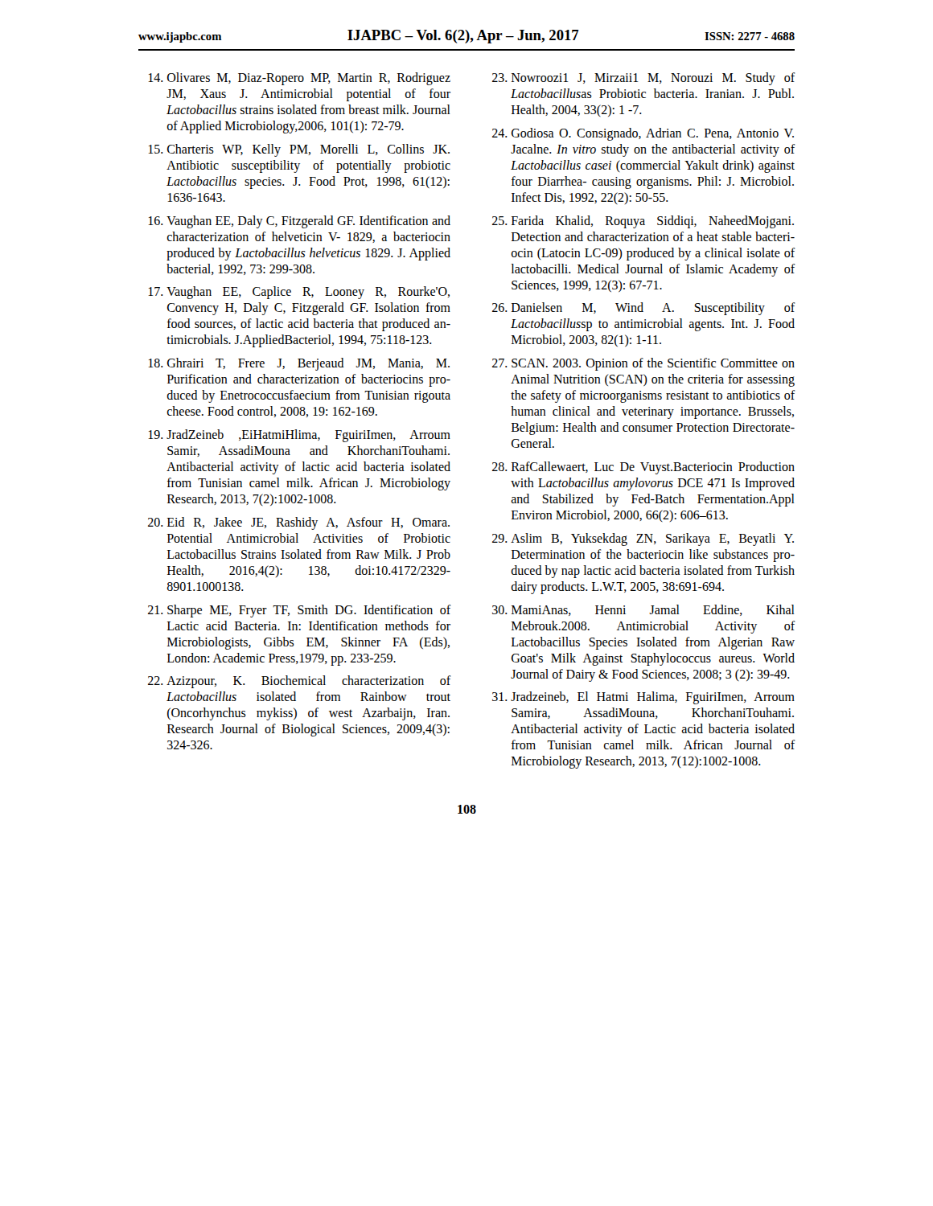www.ijapbc.com IJAPBC – Vol. 6(2), Apr – Jun, 2017 ISSN: 2277 - 4688
Olivares M, Diaz-Ropero MP, Martin R, Rodriguez JM, Xaus J. Antimicrobial potential of four Lactobacillus strains isolated from breast milk. Journal of Applied Microbiology,2006, 101(1): 72-79.
Charteris WP, Kelly PM, Morelli L, Collins JK. Antibiotic susceptibility of potentially probiotic Lactobacillus species. J. Food Prot, 1998, 61(12): 1636-1643.
Vaughan EE, Daly C, Fitzgerald GF. Identification and characterization of helveticin V- 1829, a bacteriocin produced by Lactobacillus helveticus 1829. J. Applied bacterial, 1992, 73: 299-308.
Vaughan EE, Caplice R, Looney R, Rourke'O, Convency H, Daly C, Fitzgerald GF. Isolation from food sources, of lactic acid bacteria that produced antimicrobials. J.AppliedBacteriol, 1994, 75:118-123.
Ghrairi T, Frere J, Berjeaud JM, Mania, M. Purification and characterization of bacteriocins produced by Enetrococcusfaecium from Tunisian rigouta cheese. Food control, 2008, 19: 162-169.
JradZeineb ,EiHatmiHlima, FguiriImen, Arroum Samir, AssadiMouna and KhorchaniTouhami. Antibacterial activity of lactic acid bacteria isolated from Tunisian camel milk. African J. Microbiology Research, 2013, 7(2):1002-1008.
Eid R, Jakee JE, Rashidy A, Asfour H, Omara. Potential Antimicrobial Activities of Probiotic Lactobacillus Strains Isolated from Raw Milk. J Prob Health, 2016,4(2): 138, doi:10.4172/2329-8901.1000138.
Sharpe ME, Fryer TF, Smith DG. Identification of Lactic acid Bacteria. In: Identification methods for Microbiologists, Gibbs EM, Skinner FA (Eds), London: Academic Press,1979, pp. 233-259.
Azizpour, K. Biochemical characterization of Lactobacillus isolated from Rainbow trout (Oncorhynchus mykiss) of west Azarbaijn, Iran. Research Journal of Biological Sciences, 2009,4(3): 324-326.
Nowroozi1 J, Mirzaii1 M, Norouzi M. Study of Lactobacillusas Probiotic bacteria. Iranian. J. Publ. Health, 2004, 33(2): 1 -7.
Godiosa O. Consignado, Adrian C. Pena, Antonio V. Jacalne. In vitro study on the antibacterial activity of Lactobacillus casei (commercial Yakult drink) against four Diarrhea- causing organisms. Phil: J. Microbiol. Infect Dis, 1992, 22(2): 50-55.
Farida Khalid, Roquya Siddiqi, NaheedMojgani. Detection and characterization of a heat stable bacteriocin (Latocin LC-09) produced by a clinical isolate of lactobacilli. Medical Journal of Islamic Academy of Sciences, 1999, 12(3): 67-71.
Danielsen M, Wind A. Susceptibility of Lactobacillussp to antimicrobial agents. Int. J. Food Microbiol, 2003, 82(1): 1-11.
SCAN. 2003. Opinion of the Scientific Committee on Animal Nutrition (SCAN) on the criteria for assessing the safety of microorganisms resistant to antibiotics of human clinical and veterinary importance. Brussels, Belgium: Health and consumer Protection Directorate- General.
RafCallewaert, Luc De Vuyst.Bacteriocin Production with Lactobacillus amylovorus DCE 471 Is Improved and Stabilized by Fed-Batch Fermentation.Appl Environ Microbiol, 2000, 66(2): 606–613.
Aslim B, Yuksekdag ZN, Sarikaya E, Beyatli Y. Determination of the bacteriocin like substances produced by nap lactic acid bacteria isolated from Turkish dairy products. L.W.T, 2005, 38:691-694.
MamiAnas, Henni Jamal Eddine, Kihal Mebrouk.2008. Antimicrobial Activity of Lactobacillus Species Isolated from Algerian Raw Goat's Milk Against Staphylococcus aureus. World Journal of Dairy & Food Sciences, 2008; 3 (2): 39-49.
Jradzeineb, El Hatmi Halima, FguiriImen, Arroum Samira, AssadiMouna, KhorchaniTouhami. Antibacterial activity of Lactic acid bacteria isolated from Tunisian camel milk. African Journal of Microbiology Research, 2013, 7(12):1002-1008.
108